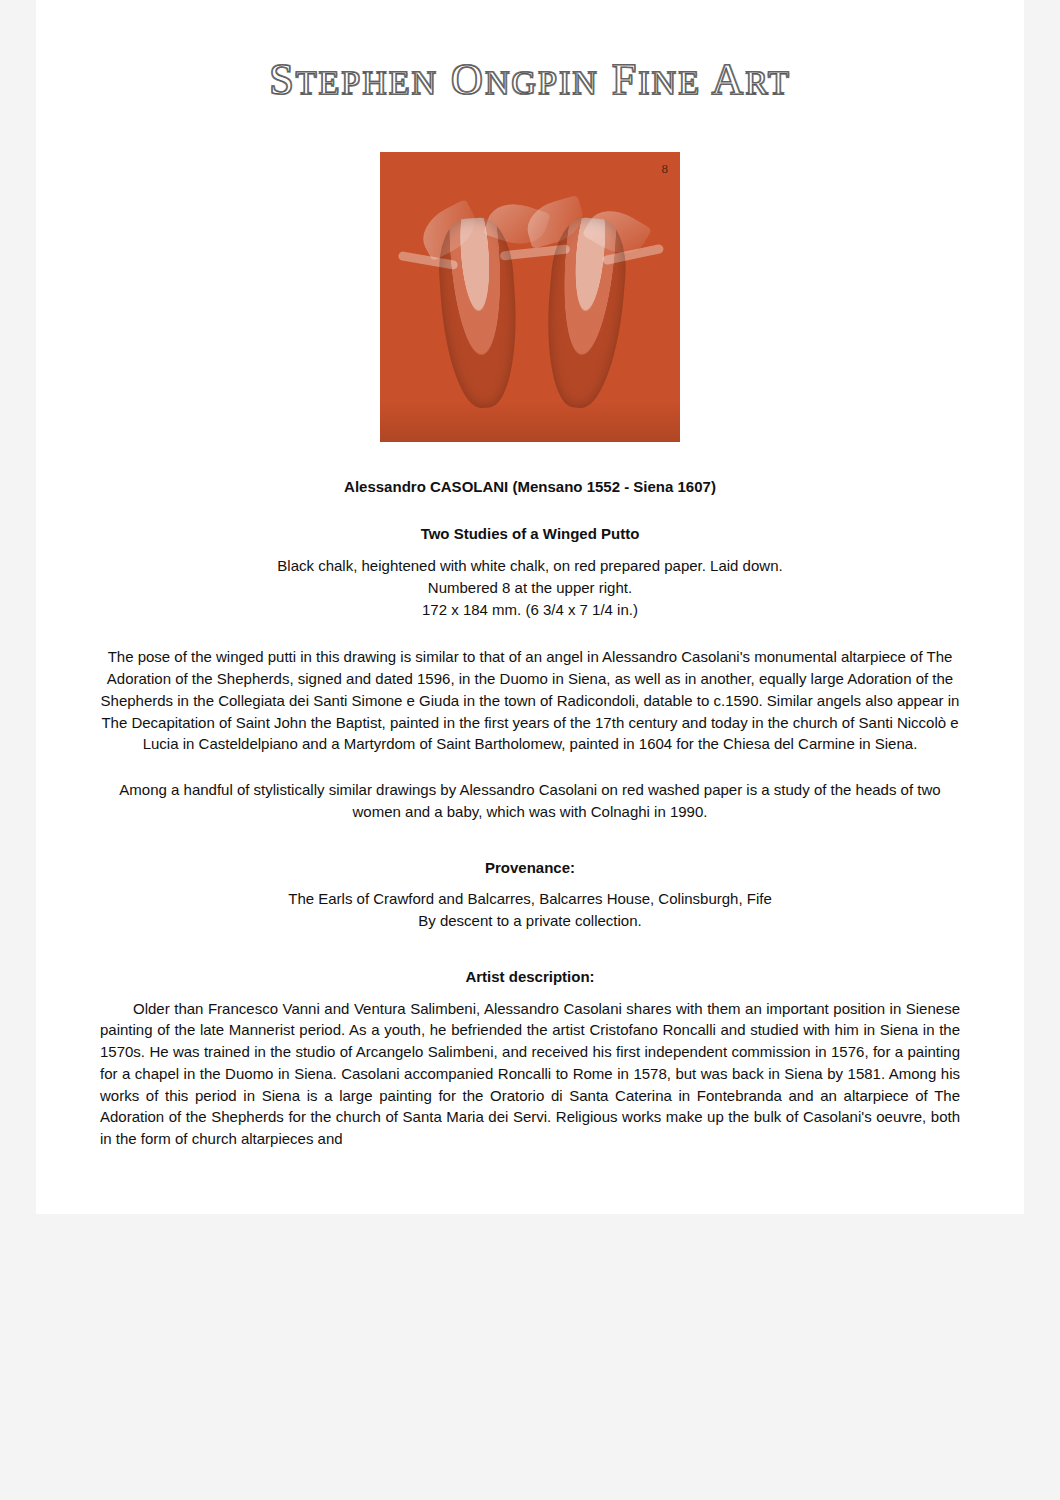STEPHEN ONGPIN FINE ART
8
Alessandro CASOLANI (Mensano 1552 - Siena 1607)
Two Studies of a Winged Putto
Black chalk, heightened with white chalk, on red prepared paper. Laid down.
Numbered 8 at the upper right.
172 x 184 mm. (6 3/4 x 7 1/4 in.)
The pose of the winged putti in this drawing is similar to that of an angel in Alessandro Casolani's monumental altarpiece of The Adoration of the Shepherds, signed and dated 1596, in the Duomo in Siena, as well as in another, equally large Adoration of the Shepherds in the Collegiata dei Santi Simone e Giuda in the town of Radicondoli, datable to c.1590. Similar angels also appear in The Decapitation of Saint John the Baptist, painted in the first years of the 17th century and today in the church of Santi Niccolò e Lucia in Casteldelpiano and a Martyrdom of Saint Bartholomew, painted in 1604 for the Chiesa del Carmine in Siena.
Among a handful of stylistically similar drawings by Alessandro Casolani on red washed paper is a study of the heads of two women and a baby, which was with Colnaghi in 1990.
Provenance:
The Earls of Crawford and Balcarres, Balcarres House, Colinsburgh, Fife
By descent to a private collection.
Artist description:
Older than Francesco Vanni and Ventura Salimbeni, Alessandro Casolani shares with them an important position in Sienese painting of the late Mannerist period. As a youth, he befriended the artist Cristofano Roncalli and studied with him in Siena in the 1570s. He was trained in the studio of Arcangelo Salimbeni, and received his first independent commission in 1576, for a painting for a chapel in the Duomo in Siena. Casolani accompanied Roncalli to Rome in 1578, but was back in Siena by 1581. Among his works of this period in Siena is a large painting for the Oratorio di Santa Caterina in Fontebranda and an altarpiece of The Adoration of the Shepherds for the church of Santa Maria dei Servi. Religious works make up the bulk of Casolani's oeuvre, both in the form of church altarpieces and